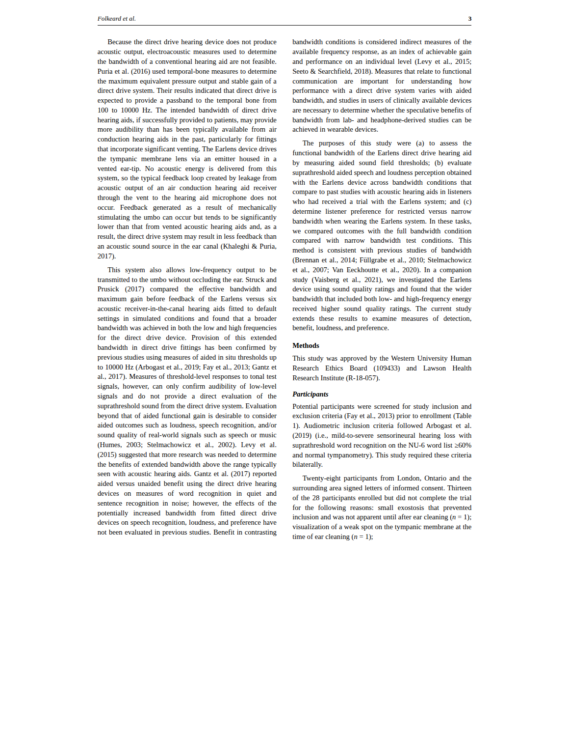Folkeard et al. 3
Because the direct drive hearing device does not produce acoustic output, electroacoustic measures used to determine the bandwidth of a conventional hearing aid are not feasible. Puria et al. (2016) used temporal-bone measures to determine the maximum equivalent pressure output and stable gain of a direct drive system. Their results indicated that direct drive is expected to provide a passband to the temporal bone from 100 to 10000 Hz. The intended bandwidth of direct drive hearing aids, if successfully provided to patients, may provide more audibility than has been typically available from air conduction hearing aids in the past, particularly for fittings that incorporate significant venting. The Earlens device drives the tympanic membrane lens via an emitter housed in a vented ear-tip. No acoustic energy is delivered from this system, so the typical feedback loop created by leakage from acoustic output of an air conduction hearing aid receiver through the vent to the hearing aid microphone does not occur. Feedback generated as a result of mechanically stimulating the umbo can occur but tends to be significantly lower than that from vented acoustic hearing aids and, as a result, the direct drive system may result in less feedback than an acoustic sound source in the ear canal (Khaleghi & Puria, 2017).
This system also allows low-frequency output to be transmitted to the umbo without occluding the ear. Struck and Prusick (2017) compared the effective bandwidth and maximum gain before feedback of the Earlens versus six acoustic receiver-in-the-canal hearing aids fitted to default settings in simulated conditions and found that a broader bandwidth was achieved in both the low and high frequencies for the direct drive device. Provision of this extended bandwidth in direct drive fittings has been confirmed by previous studies using measures of aided in situ thresholds up to 10000 Hz (Arbogast et al., 2019; Fay et al., 2013; Gantz et al., 2017). Measures of threshold-level responses to tonal test signals, however, can only confirm audibility of low-level signals and do not provide a direct evaluation of the suprathreshold sound from the direct drive system. Evaluation beyond that of aided functional gain is desirable to consider aided outcomes such as loudness, speech recognition, and/or sound quality of real-world signals such as speech or music (Humes, 2003; Stelmachowicz et al., 2002). Levy et al. (2015) suggested that more research was needed to determine the benefits of extended bandwidth above the range typically seen with acoustic hearing aids. Gantz et al. (2017) reported aided versus unaided benefit using the direct drive hearing devices on measures of word recognition in quiet and sentence recognition in noise; however, the effects of the potentially increased bandwidth from fitted direct drive devices on speech recognition, loudness, and preference have not been evaluated in previous studies. Benefit in contrasting bandwidth conditions is considered indirect measures of the available frequency response, as an index of achievable gain and performance on an individual level (Levy et al., 2015; Seeto & Searchfield, 2018). Measures that relate to functional communication are important for understanding how performance with a direct drive system varies with aided bandwidth, and studies in users of clinically available devices are necessary to determine whether the speculative benefits of bandwidth from lab- and headphone-derived studies can be achieved in wearable devices.
The purposes of this study were (a) to assess the functional bandwidth of the Earlens direct drive hearing aid by measuring aided sound field thresholds; (b) evaluate suprathreshold aided speech and loudness perception obtained with the Earlens device across bandwidth conditions that compare to past studies with acoustic hearing aids in listeners who had received a trial with the Earlens system; and (c) determine listener preference for restricted versus narrow bandwidth when wearing the Earlens system. In these tasks, we compared outcomes with the full bandwidth condition compared with narrow bandwidth test conditions. This method is consistent with previous studies of bandwidth (Brennan et al., 2014; Füllgrabe et al., 2010; Stelmachowicz et al., 2007; Van Eeckhoutte et al., 2020). In a companion study (Vaisberg et al., 2021), we investigated the Earlens device using sound quality ratings and found that the wider bandwidth that included both low- and high-frequency energy received higher sound quality ratings. The current study extends these results to examine measures of detection, benefit, loudness, and preference.
Methods
This study was approved by the Western University Human Research Ethics Board (109433) and Lawson Health Research Institute (R-18-057).
Participants
Potential participants were screened for study inclusion and exclusion criteria (Fay et al., 2013) prior to enrollment (Table 1). Audiometric inclusion criteria followed Arbogast et al. (2019) (i.e., mild-to-severe sensorineural hearing loss with suprathreshold word recognition on the NU-6 word list ≥60% and normal tympanometry). This study required these criteria bilaterally.
Twenty-eight participants from London, Ontario and the surrounding area signed letters of informed consent. Thirteen of the 28 participants enrolled but did not complete the trial for the following reasons: small exostosis that prevented inclusion and was not apparent until after ear cleaning (n = 1); visualization of a weak spot on the tympanic membrane at the time of ear cleaning (n = 1);